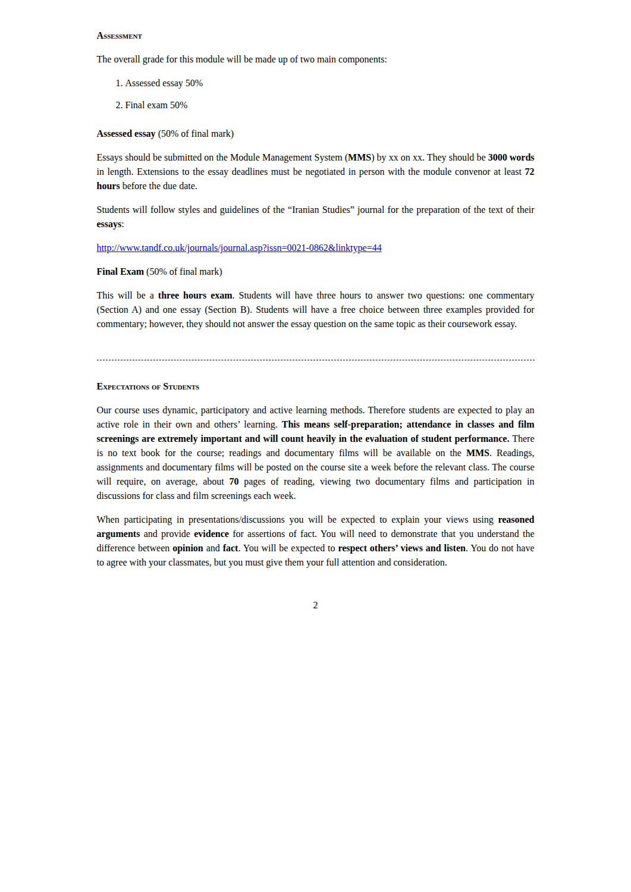Assessment
The overall grade for this module will be made up of two main components:
Assessed essay 50%
Final exam 50%
Assessed essay (50% of final mark)
Essays should be submitted on the Module Management System (MMS) by xx on xx. They should be 3000 words in length. Extensions to the essay deadlines must be negotiated in person with the module convenor at least 72 hours before the due date.
Students will follow styles and guidelines of the “Iranian Studies” journal for the preparation of the text of their essays:
http://www.tandf.co.uk/journals/journal.asp?issn=0021-0862&linktype=44
Final Exam (50% of final mark)
This will be a three hours exam. Students will have three hours to answer two questions: one commentary (Section A) and one essay (Section B). Students will have a free choice between three examples provided for commentary; however, they should not answer the essay question on the same topic as their coursework essay.
Expectations of Students
Our course uses dynamic, participatory and active learning methods. Therefore students are expected to play an active role in their own and others’ learning. This means self-preparation; attendance in classes and film screenings are extremely important and will count heavily in the evaluation of student performance. There is no text book for the course; readings and documentary films will be available on the MMS. Readings, assignments and documentary films will be posted on the course site a week before the relevant class. The course will require, on average, about 70 pages of reading, viewing two documentary films and participation in discussions for class and film screenings each week.
When participating in presentations/discussions you will be expected to explain your views using reasoned arguments and provide evidence for assertions of fact. You will need to demonstrate that you understand the difference between opinion and fact. You will be expected to respect others’ views and listen. You do not have to agree with your classmates, but you must give them your full attention and consideration.
2